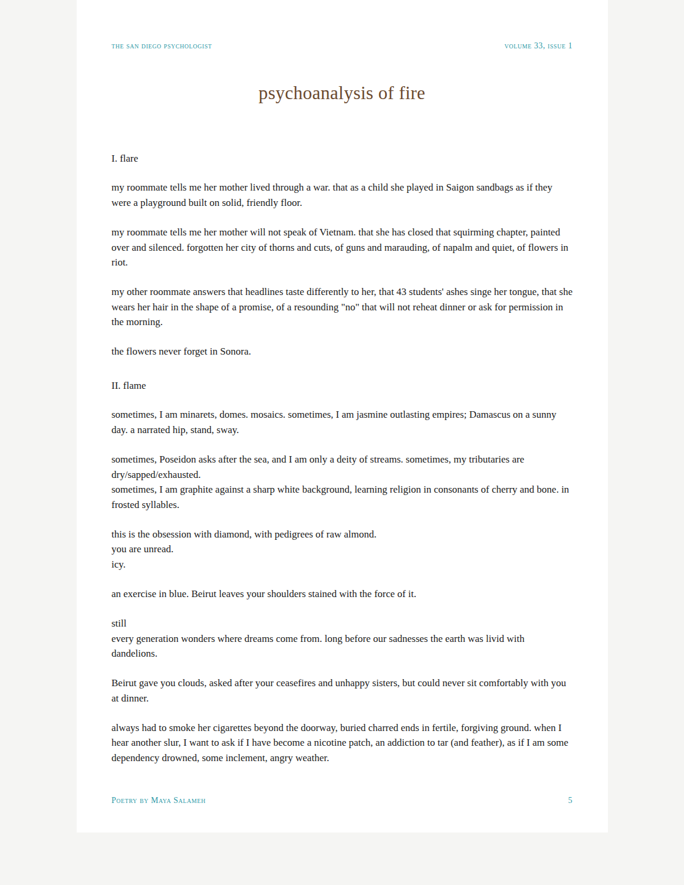The San Diego Psychologist Volume 33, Issue 1
psychoanalysis of fire
I. flare
my roommate tells me her mother lived through a war. that as a child she played in Saigon sandbags as if they were a playground built on solid, friendly floor.
my roommate tells me her mother will not speak of Vietnam. that she has closed that squirming chapter, painted over and silenced. forgotten her city of thorns and cuts, of guns and marauding, of napalm and quiet, of flowers in riot.
my other roommate answers that headlines taste differently to her, that 43 students' ashes singe her tongue, that she wears her hair in the shape of a promise, of a resounding "no" that will not reheat dinner or ask for permission in the morning.
the flowers never forget in Sonora.
II. flame
sometimes, I am minarets, domes. mosaics. sometimes, I am jasmine outlasting empires; Damascus on a sunny day. a narrated hip, stand, sway.
sometimes, Poseidon asks after the sea, and I am only a deity of streams. sometimes, my tributaries are dry/sapped/exhausted.
sometimes, I am graphite against a sharp white background, learning religion in consonants of cherry and bone. in frosted syllables.
this is the obsession with diamond, with pedigrees of raw almond.
you are unread.
icy.
an exercise in blue. Beirut leaves your shoulders stained with the force of it.
still
every generation wonders where dreams come from. long before our sadnesses the earth was livid with dandelions.
Beirut gave you clouds, asked after your ceasefires and unhappy sisters, but could never sit comfortably with you at dinner.
always had to smoke her cigarettes beyond the doorway, buried charred ends in fertile, forgiving ground. when I hear another slur, I want to ask if I have become a nicotine patch, an addiction to tar (and feather), as if I am some dependency drowned, some inclement, angry weather.
Poetry by Maya Salameh 5